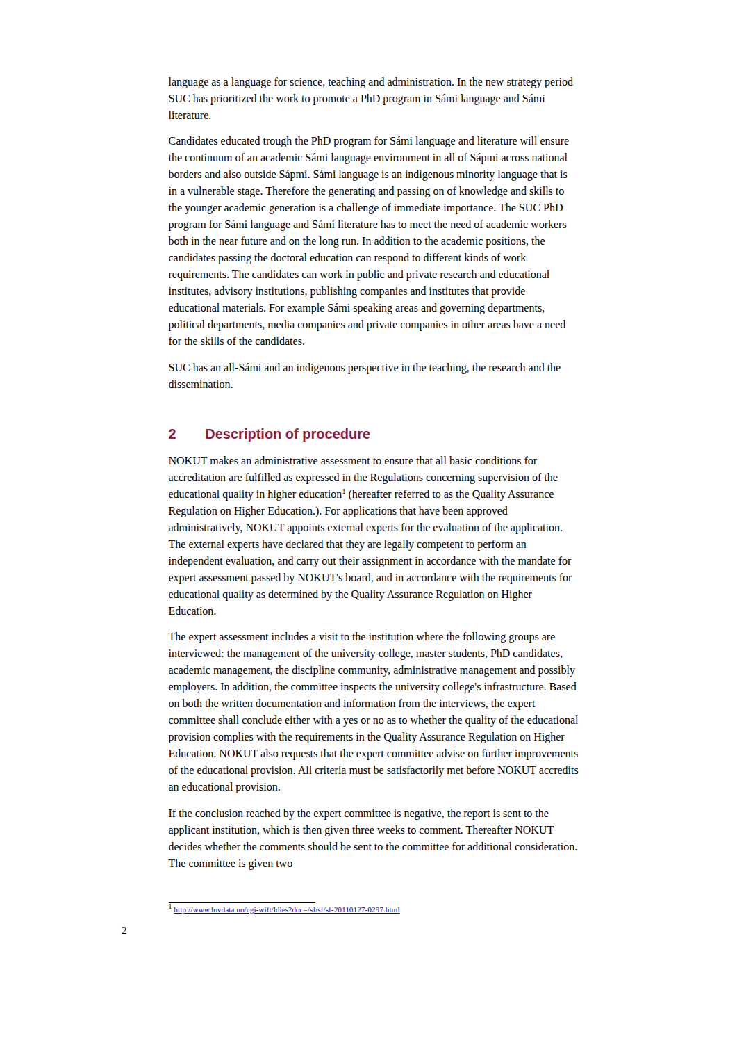language as a language for science, teaching and administration. In the new strategy period SUC has prioritized the work to promote a PhD program in Sámi language and Sámi literature.
Candidates educated trough the PhD program for Sámi language and literature will ensure the continuum of an academic Sámi language environment in all of Sápmi across national borders and also outside Sápmi. Sámi language is an indigenous minority language that is in a vulnerable stage. Therefore the generating and passing on of knowledge and skills to the younger academic generation is a challenge of immediate importance. The SUC PhD program for Sámi language and Sámi literature has to meet the need of academic workers both in the near future and on the long run. In addition to the academic positions, the candidates passing the doctoral education can respond to different kinds of work requirements. The candidates can work in public and private research and educational institutes, advisory institutions, publishing companies and institutes that provide educational materials. For example Sámi speaking areas and governing departments, political departments, media companies and private companies in other areas have a need for the skills of the candidates.
SUC has an all-Sámi and an indigenous perspective in the teaching, the research and the dissemination.
2 Description of procedure
NOKUT makes an administrative assessment to ensure that all basic conditions for accreditation are fulfilled as expressed in the Regulations concerning supervision of the educational quality in higher education1 (hereafter referred to as the Quality Assurance Regulation on Higher Education.). For applications that have been approved administratively, NOKUT appoints external experts for the evaluation of the application. The external experts have declared that they are legally competent to perform an independent evaluation, and carry out their assignment in accordance with the mandate for expert assessment passed by NOKUT's board, and in accordance with the requirements for educational quality as determined by the Quality Assurance Regulation on Higher Education.
The expert assessment includes a visit to the institution where the following groups are interviewed: the management of the university college, master students, PhD candidates, academic management, the discipline community, administrative management and possibly employers. In addition, the committee inspects the university college's infrastructure. Based on both the written documentation and information from the interviews, the expert committee shall conclude either with a yes or no as to whether the quality of the educational provision complies with the requirements in the Quality Assurance Regulation on Higher Education. NOKUT also requests that the expert committee advise on further improvements of the educational provision. All criteria must be satisfactorily met before NOKUT accredits an educational provision.
If the conclusion reached by the expert committee is negative, the report is sent to the applicant institution, which is then given three weeks to comment. Thereafter NOKUT decides whether the comments should be sent to the committee for additional consideration. The committee is given two
1 http://www.lovdata.no/cgi-wift/ldles?doc=/sf/sf/sf-20110127-0297.html
2